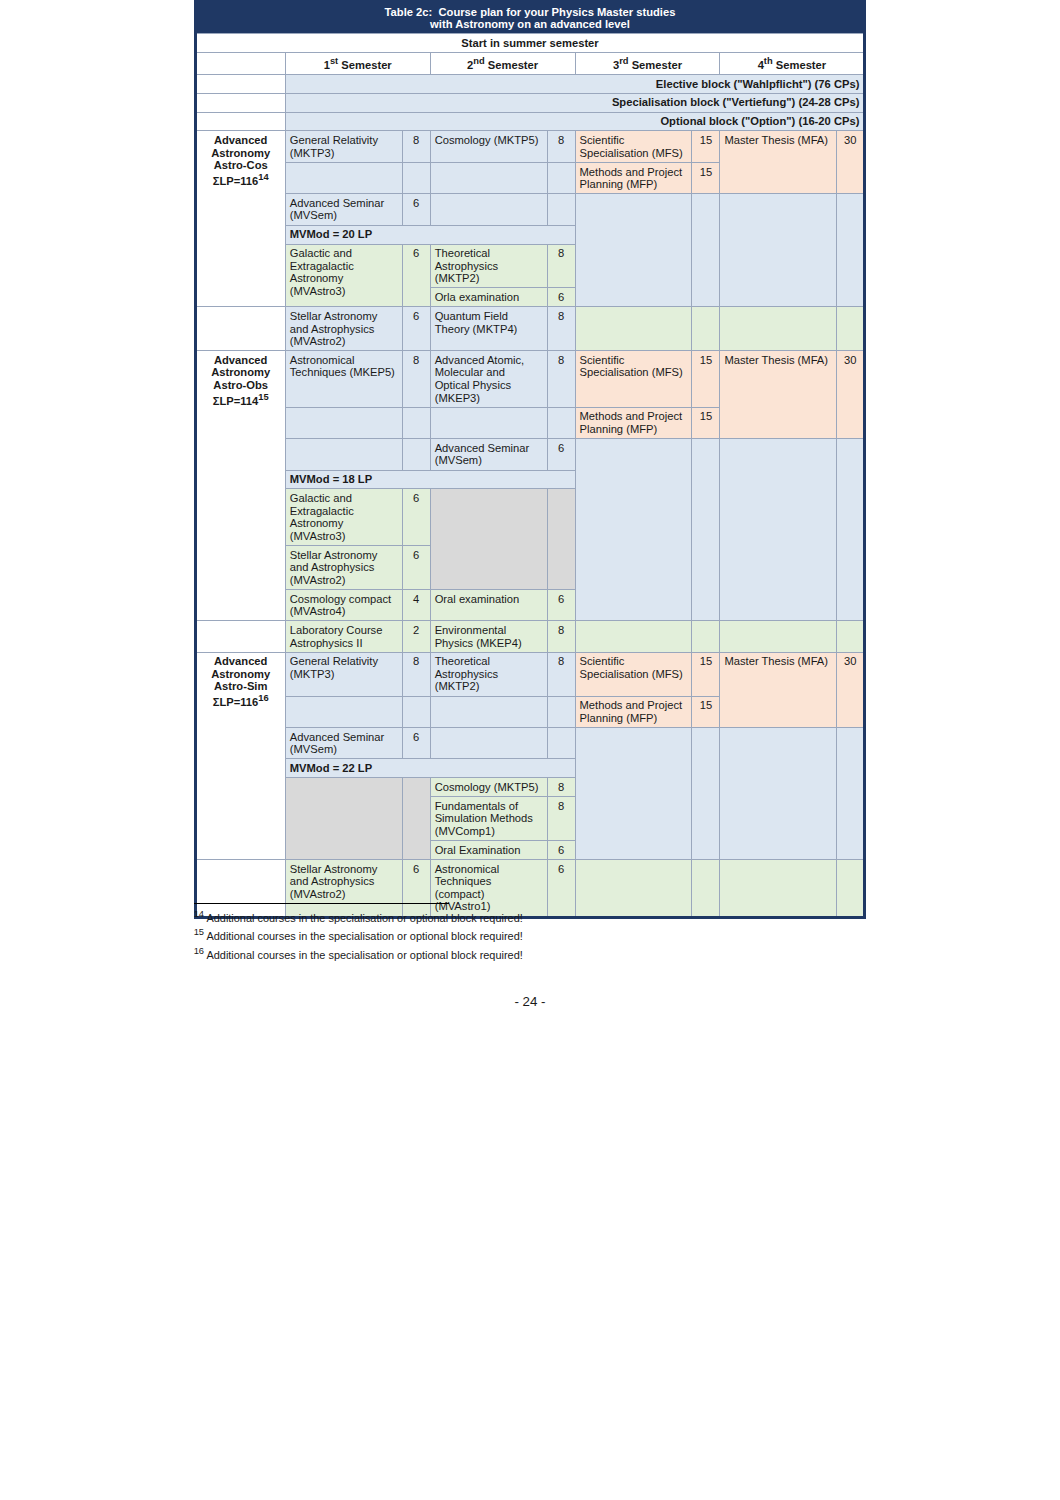| Table 2c: Course plan for your Physics Master studies with Astronomy on an advanced level |
| Start in summer semester |
| | 1 st Semester | 2 nd Semester | 3 rd Semester | 4 th Semester |
| | Elective block ("Wahlpflicht") (76 CPs) |
| | Specialisation block ("Vertiefung") (24-28 CPs) |
| | Optional block ("Option") (16-20 CPs) |
| Advanced Astronomy Astro-Cos ΣLP=116 14 | General Relativity (MKTP3) | 8 | Cosmology (MKTP5) | 8 | Scientific Specialisation (MFS) | 15 | Master Thesis (MFA) | 30 |
| | | | | Methods and Project Planning (MFP) | 15 |
| Advanced Seminar (MVSem) | 6 | | | | | | |
| MVMod = 20 LP |
| Galactic and Extragalactic Astronomy (MVAstro3) | 6 | Theoretical Astrophysics (MKTP2) | 8 |
| Orla examination | 6 |
| | Stellar Astronomy and Astrophysics (MVAstro2) | 6 | Quantum Field Theory (MKTP4) | 8 | | | | |
| Advanced Astronomy Astro-Obs ΣLP=114 15 | Astronomical Techniques (MKEP5) | 8 | Advanced Atomic, Molecular and Optical Physics (MKEP3) | 8 | Scientific Specialisation (MFS) | 15 | Master Thesis (MFA) | 30 |
| | | | | Methods and Project Planning (MFP) | 15 |
| | | Advanced Seminar (MVSem) | 6 | | | | |
| MVMod = 18 LP |
| Galactic and Extragalactic Astronomy (MVAstro3) | 6 | | |
| Stellar Astronomy and Astrophysics (MVAstro2) | 6 |
| Cosmology compact (MVAstro4) | 4 | Oral examination | 6 |
| | Laboratory Course Astrophysics II | 2 | Environmental Physics (MKEP4) | 8 | | | | |
| Advanced Astronomy Astro-Sim ΣLP=116 16 | General Relativity (MKTP3) | 8 | Theoretical Astrophysics (MKTP2) | 8 | Scientific Specialisation (MFS) | 15 | Master Thesis (MFA) | 30 |
| | | | | Methods and Project Planning (MFP) | 15 |
| Advanced Seminar (MVSem) | 6 | | | | | | |
| MVMod = 22 LP |
| | | Cosmology (MKTP5) | 8 |
| Fundamentals of Simulation Methods (MVComp1) | 8 |
| Oral Examination | 6 |
| | Stellar Astronomy and Astrophysics (MVAstro2) | 6 | Astronomical Techniques (compact) (MVAstro1) | 6 | | | | |
14 Additional courses in the specialisation or optional block required!
15 Additional courses in the specialisation or optional block required!
16 Additional courses in the specialisation or optional block required!
- 24 -